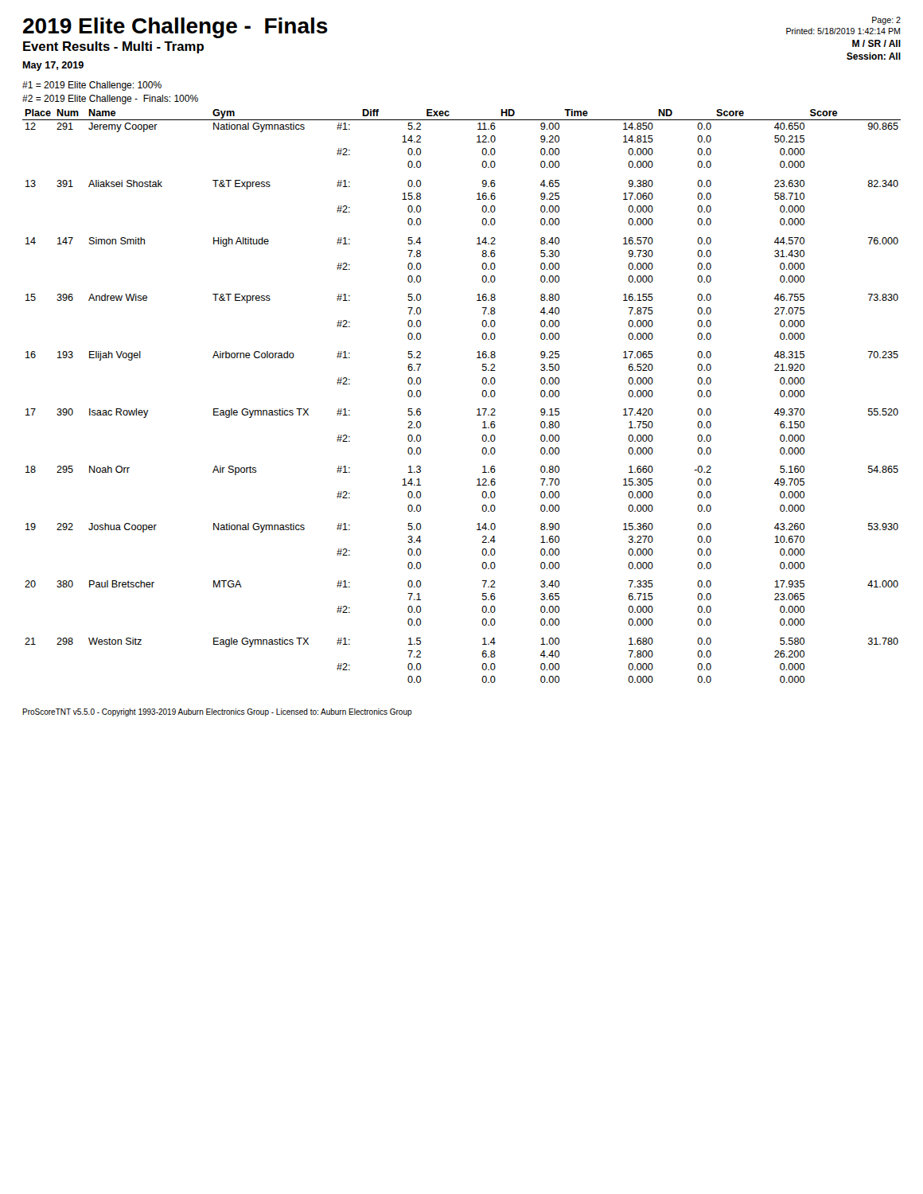Page: 2
Printed: 5/18/2019 1:42:14 PM
M / SR / All
Session: All
2019 Elite Challenge - Finals
Event Results - Multi - Tramp
May 17, 2019
#1 = 2019 Elite Challenge: 100%
#2 = 2019 Elite Challenge - Finals: 100%
| Place | Num | Name | Gym | | Diff | Exec | HD | Time | ND | Score | Score |
| --- | --- | --- | --- | --- | --- | --- | --- | --- | --- | --- | --- |
| 12 | 291 | Jeremy Cooper | National Gymnastics | #1: | 5.2 | 11.6 | 9.00 | 14.850 | 0.0 | 40.650 | 90.865 |
| | | | | | 14.2 | 12.0 | 9.20 | 14.815 | 0.0 | 50.215 | |
| | | | | #2: | 0.0 | 0.0 | 0.00 | 0.000 | 0.0 | 0.000 | |
| | | | | | 0.0 | 0.0 | 0.00 | 0.000 | 0.0 | 0.000 | |
| 13 | 391 | Aliaksei Shostak | T&T Express | #1: | 0.0 | 9.6 | 4.65 | 9.380 | 0.0 | 23.630 | 82.340 |
| | | | | | 15.8 | 16.6 | 9.25 | 17.060 | 0.0 | 58.710 | |
| | | | | #2: | 0.0 | 0.0 | 0.00 | 0.000 | 0.0 | 0.000 | |
| | | | | | 0.0 | 0.0 | 0.00 | 0.000 | 0.0 | 0.000 | |
| 14 | 147 | Simon Smith | High Altitude | #1: | 5.4 | 14.2 | 8.40 | 16.570 | 0.0 | 44.570 | 76.000 |
| | | | | | 7.8 | 8.6 | 5.30 | 9.730 | 0.0 | 31.430 | |
| | | | | #2: | 0.0 | 0.0 | 0.00 | 0.000 | 0.0 | 0.000 | |
| | | | | | 0.0 | 0.0 | 0.00 | 0.000 | 0.0 | 0.000 | |
| 15 | 396 | Andrew Wise | T&T Express | #1: | 5.0 | 16.8 | 8.80 | 16.155 | 0.0 | 46.755 | 73.830 |
| | | | | | 7.0 | 7.8 | 4.40 | 7.875 | 0.0 | 27.075 | |
| | | | | #2: | 0.0 | 0.0 | 0.00 | 0.000 | 0.0 | 0.000 | |
| | | | | | 0.0 | 0.0 | 0.00 | 0.000 | 0.0 | 0.000 | |
| 16 | 193 | Elijah Vogel | Airborne Colorado | #1: | 5.2 | 16.8 | 9.25 | 17.065 | 0.0 | 48.315 | 70.235 |
| | | | | | 6.7 | 5.2 | 3.50 | 6.520 | 0.0 | 21.920 | |
| | | | | #2: | 0.0 | 0.0 | 0.00 | 0.000 | 0.0 | 0.000 | |
| | | | | | 0.0 | 0.0 | 0.00 | 0.000 | 0.0 | 0.000 | |
| 17 | 390 | Isaac Rowley | Eagle Gymnastics TX | #1: | 5.6 | 17.2 | 9.15 | 17.420 | 0.0 | 49.370 | 55.520 |
| | | | | | 2.0 | 1.6 | 0.80 | 1.750 | 0.0 | 6.150 | |
| | | | | #2: | 0.0 | 0.0 | 0.00 | 0.000 | 0.0 | 0.000 | |
| | | | | | 0.0 | 0.0 | 0.00 | 0.000 | 0.0 | 0.000 | |
| 18 | 295 | Noah Orr | Air Sports | #1: | 1.3 | 1.6 | 0.80 | 1.660 | -0.2 | 5.160 | 54.865 |
| | | | | | 14.1 | 12.6 | 7.70 | 15.305 | 0.0 | 49.705 | |
| | | | | #2: | 0.0 | 0.0 | 0.00 | 0.000 | 0.0 | 0.000 | |
| | | | | | 0.0 | 0.0 | 0.00 | 0.000 | 0.0 | 0.000 | |
| 19 | 292 | Joshua Cooper | National Gymnastics | #1: | 5.0 | 14.0 | 8.90 | 15.360 | 0.0 | 43.260 | 53.930 |
| | | | | | 3.4 | 2.4 | 1.60 | 3.270 | 0.0 | 10.670 | |
| | | | | #2: | 0.0 | 0.0 | 0.00 | 0.000 | 0.0 | 0.000 | |
| | | | | | 0.0 | 0.0 | 0.00 | 0.000 | 0.0 | 0.000 | |
| 20 | 380 | Paul Bretscher | MTGA | #1: | 0.0 | 7.2 | 3.40 | 7.335 | 0.0 | 17.935 | 41.000 |
| | | | | | 7.1 | 5.6 | 3.65 | 6.715 | 0.0 | 23.065 | |
| | | | | #2: | 0.0 | 0.0 | 0.00 | 0.000 | 0.0 | 0.000 | |
| | | | | | 0.0 | 0.0 | 0.00 | 0.000 | 0.0 | 0.000 | |
| 21 | 298 | Weston Sitz | Eagle Gymnastics TX | #1: | 1.5 | 1.4 | 1.00 | 1.680 | 0.0 | 5.580 | 31.780 |
| | | | | | 7.2 | 6.8 | 4.40 | 7.800 | 0.0 | 26.200 | |
| | | | | #2: | 0.0 | 0.0 | 0.00 | 0.000 | 0.0 | 0.000 | |
| | | | | | 0.0 | 0.0 | 0.00 | 0.000 | 0.0 | 0.000 | |
ProScoreTNT v5.5.0 - Copyright 1993-2019 Auburn Electronics Group - Licensed to: Auburn Electronics Group